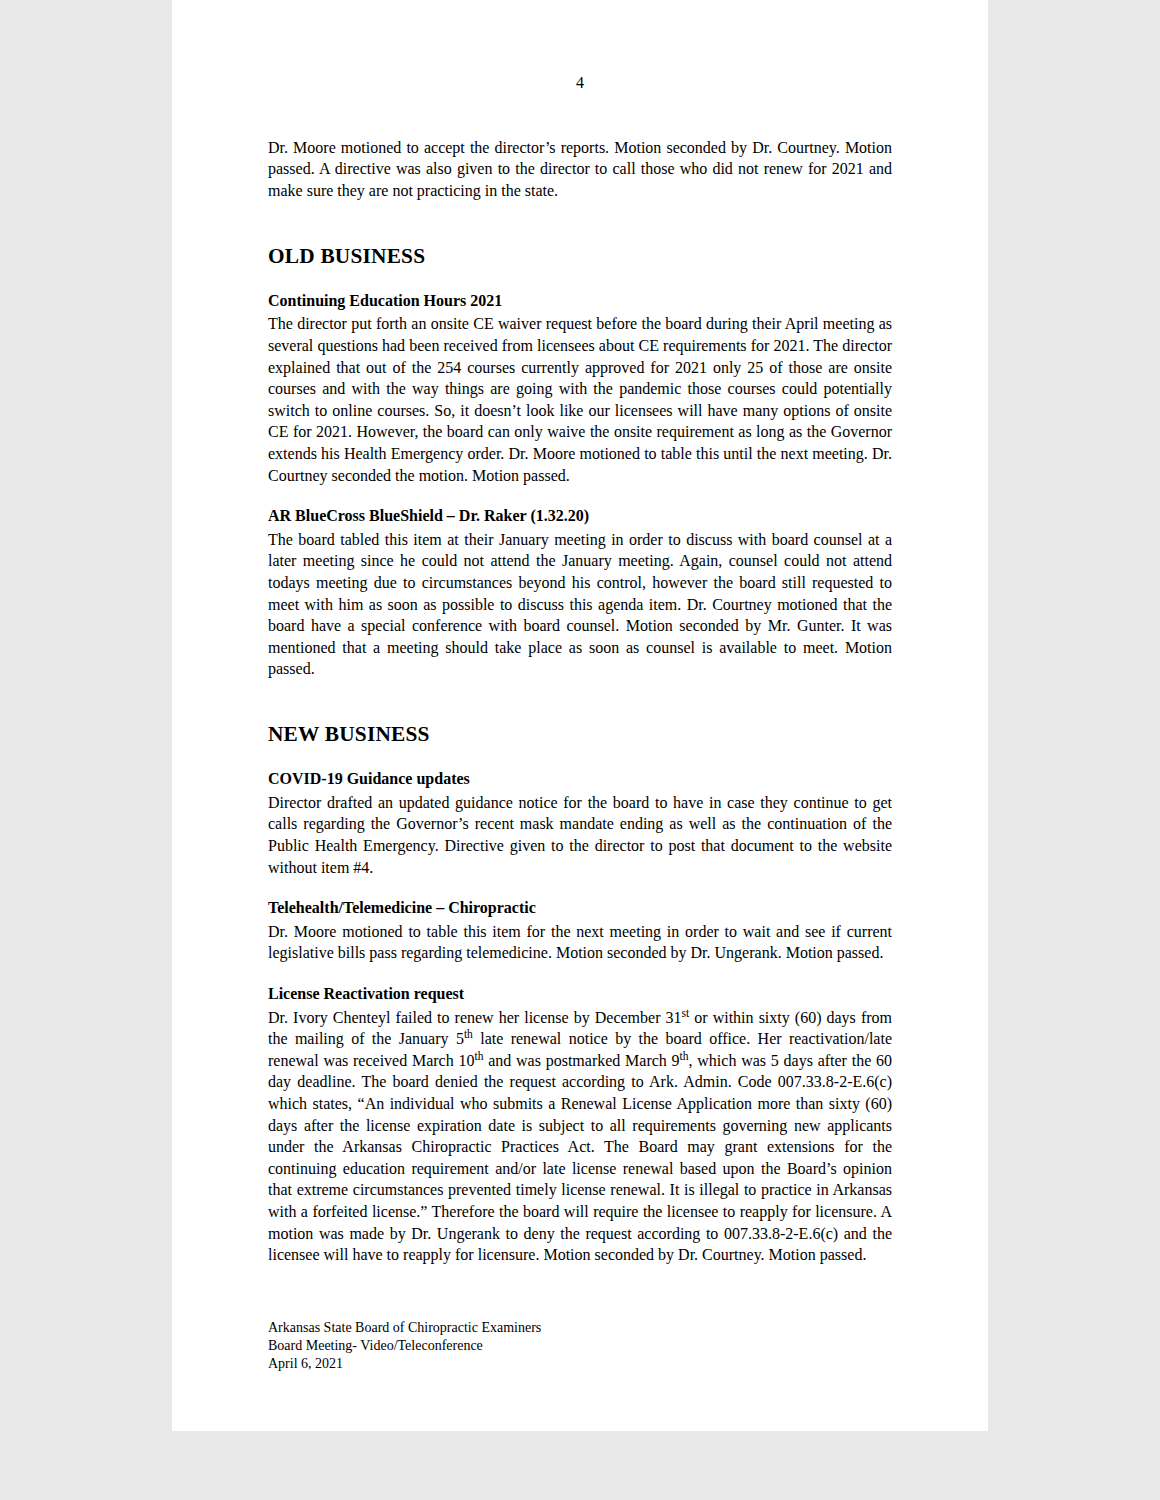4
Dr. Moore motioned to accept the director’s reports. Motion seconded by Dr. Courtney. Motion passed. A directive was also given to the director to call those who did not renew for 2021 and make sure they are not practicing in the state.
OLD BUSINESS
Continuing Education Hours 2021
The director put forth an onsite CE waiver request before the board during their April meeting as several questions had been received from licensees about CE requirements for 2021. The director explained that out of the 254 courses currently approved for 2021 only 25 of those are onsite courses and with the way things are going with the pandemic those courses could potentially switch to online courses. So, it doesn’t look like our licensees will have many options of onsite CE for 2021. However, the board can only waive the onsite requirement as long as the Governor extends his Health Emergency order. Dr. Moore motioned to table this until the next meeting. Dr. Courtney seconded the motion. Motion passed.
AR BlueCross BlueShield – Dr. Raker (1.32.20)
The board tabled this item at their January meeting in order to discuss with board counsel at a later meeting since he could not attend the January meeting. Again, counsel could not attend todays meeting due to circumstances beyond his control, however the board still requested to meet with him as soon as possible to discuss this agenda item. Dr. Courtney motioned that the board have a special conference with board counsel. Motion seconded by Mr. Gunter. It was mentioned that a meeting should take place as soon as counsel is available to meet. Motion passed.
NEW BUSINESS
COVID-19 Guidance updates
Director drafted an updated guidance notice for the board to have in case they continue to get calls regarding the Governor’s recent mask mandate ending as well as the continuation of the Public Health Emergency. Directive given to the director to post that document to the website without item #4.
Telehealth/Telemedicine – Chiropractic
Dr. Moore motioned to table this item for the next meeting in order to wait and see if current legislative bills pass regarding telemedicine. Motion seconded by Dr. Ungerank. Motion passed.
License Reactivation request
Dr. Ivory Chenteyl failed to renew her license by December 31st or within sixty (60) days from the mailing of the January 5th late renewal notice by the board office. Her reactivation/late renewal was received March 10th and was postmarked March 9th, which was 5 days after the 60 day deadline. The board denied the request according to Ark. Admin. Code 007.33.8-2-E.6(c) which states, “An individual who submits a Renewal License Application more than sixty (60) days after the license expiration date is subject to all requirements governing new applicants under the Arkansas Chiropractic Practices Act. The Board may grant extensions for the continuing education requirement and/or late license renewal based upon the Board’s opinion that extreme circumstances prevented timely license renewal. It is illegal to practice in Arkansas with a forfeited license.” Therefore the board will require the licensee to reapply for licensure. A motion was made by Dr. Ungerank to deny the request according to 007.33.8-2-E.6(c) and the licensee will have to reapply for licensure. Motion seconded by Dr. Courtney. Motion passed.
Arkansas State Board of Chiropractic Examiners
Board Meeting- Video/Teleconference
April 6, 2021